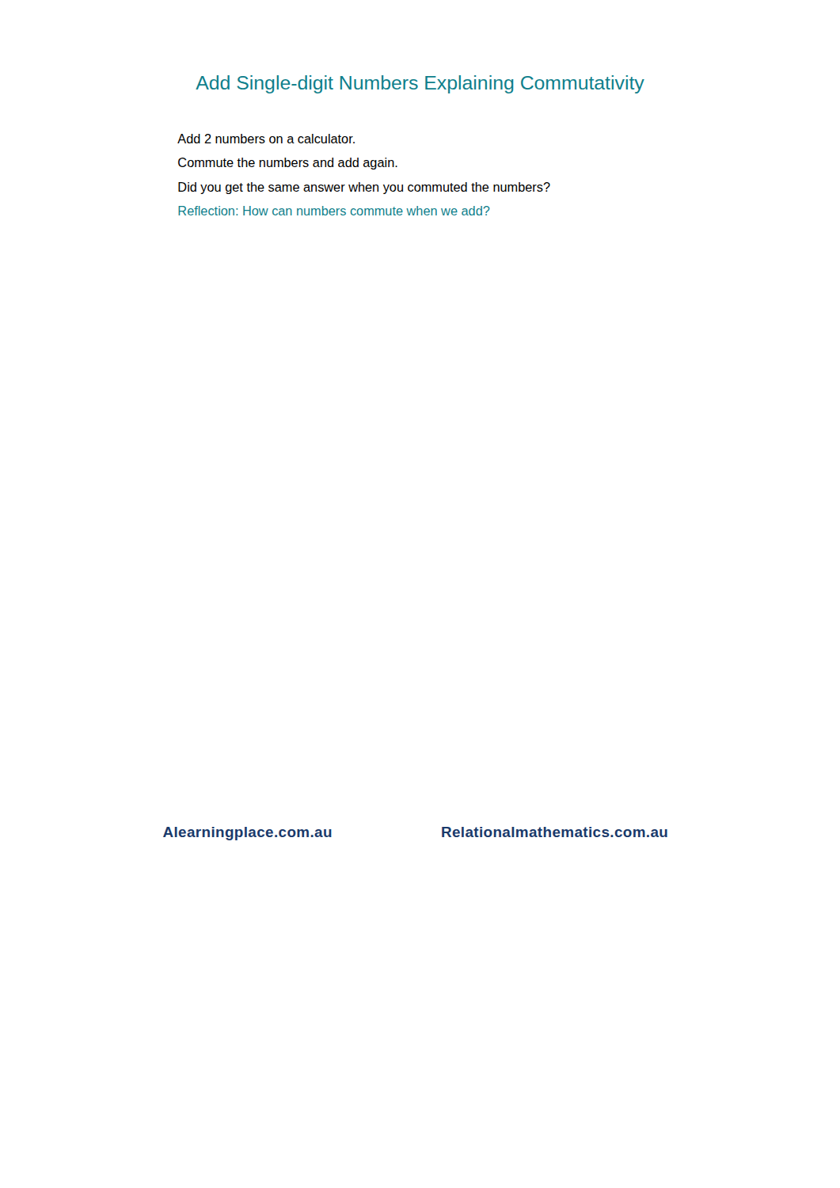Add Single-digit Numbers Explaining Commutativity
Add 2 numbers on a calculator.
Commute the numbers and add again.
Did you get the same answer when you commuted the numbers?
Reflection: How can numbers commute when we add?
Alearningplace.com.au
Relationalmathematics.com.au